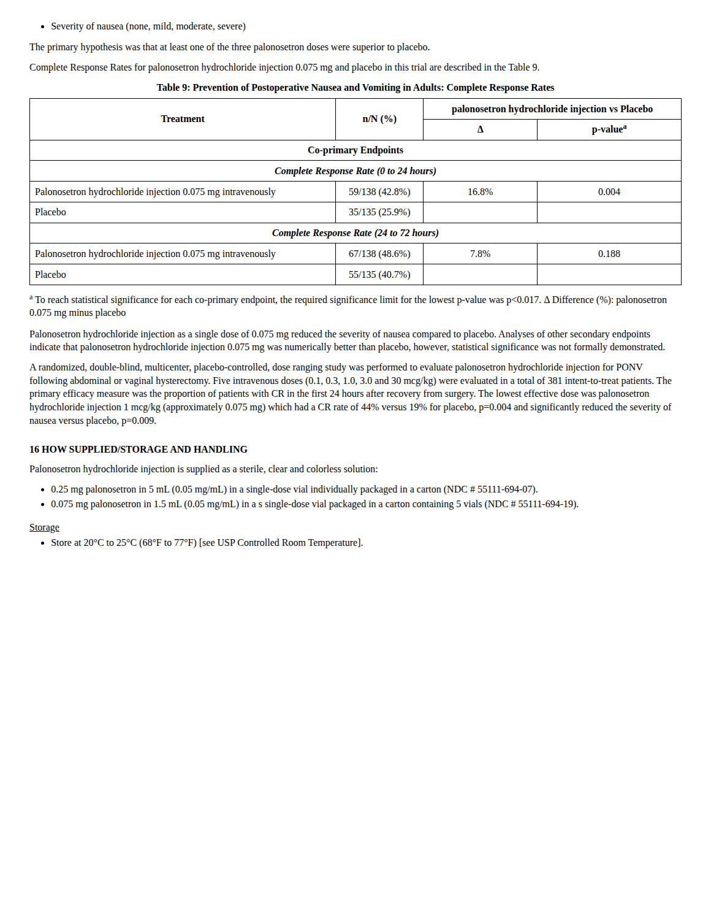Severity of nausea (none, mild, moderate, severe)
The primary hypothesis was that at least one of the three palonosetron doses were superior to placebo.
Complete Response Rates for palonosetron hydrochloride injection 0.075 mg and placebo in this trial are described in the Table 9.
Table 9: Prevention of Postoperative Nausea and Vomiting in Adults: Complete Response Rates
| Treatment | n/N (%) | palonosetron hydrochloride injection vs Placebo |
| --- | --- | --- |
| Δ | p-value a |
| Co-primary Endpoints |
| Complete Response Rate (0 to 24 hours) |
| Palonosetron hydrochloride injection 0.075 mg intravenously | 59/138 (42.8%) | 16.8% | 0.004 |
| Placebo | 35/135 (25.9%) | | |
| Complete Response Rate (24 to 72 hours) |
| Palonosetron hydrochloride injection 0.075 mg intravenously | 67/138 (48.6%) | 7.8% | 0.188 |
| Placebo | 55/135 (40.7%) | | |
a To reach statistical significance for each co-primary endpoint, the required significance limit for the lowest p-value was p<0.017. Δ Difference (%): palonosetron 0.075 mg minus placebo
Palonosetron hydrochloride injection as a single dose of 0.075 mg reduced the severity of nausea compared to placebo. Analyses of other secondary endpoints indicate that palonosetron hydrochloride injection 0.075 mg was numerically better than placebo, however, statistical significance was not formally demonstrated.
A randomized, double-blind, multicenter, placebo-controlled, dose ranging study was performed to evaluate palonosetron hydrochloride injection for PONV following abdominal or vaginal hysterectomy. Five intravenous doses (0.1, 0.3, 1.0, 3.0 and 30 mcg/kg) were evaluated in a total of 381 intent-to-treat patients. The primary efficacy measure was the proportion of patients with CR in the first 24 hours after recovery from surgery. The lowest effective dose was palonosetron hydrochloride injection 1 mcg/kg (approximately 0.075 mg) which had a CR rate of 44% versus 19% for placebo, p=0.004 and significantly reduced the severity of nausea versus placebo, p=0.009.
16 HOW SUPPLIED/STORAGE AND HANDLING
Palonosetron hydrochloride injection is supplied as a sterile, clear and colorless solution:
0.25 mg palonosetron in 5 mL (0.05 mg/mL) in a single-dose vial individually packaged in a carton (NDC # 55111-694-07).
0.075 mg palonosetron in 1.5 mL (0.05 mg/mL) in a s single-dose vial packaged in a carton containing 5 vials (NDC # 55111-694-19).
Storage
Store at 20°C to 25°C (68°F to 77°F) [see USP Controlled Room Temperature].